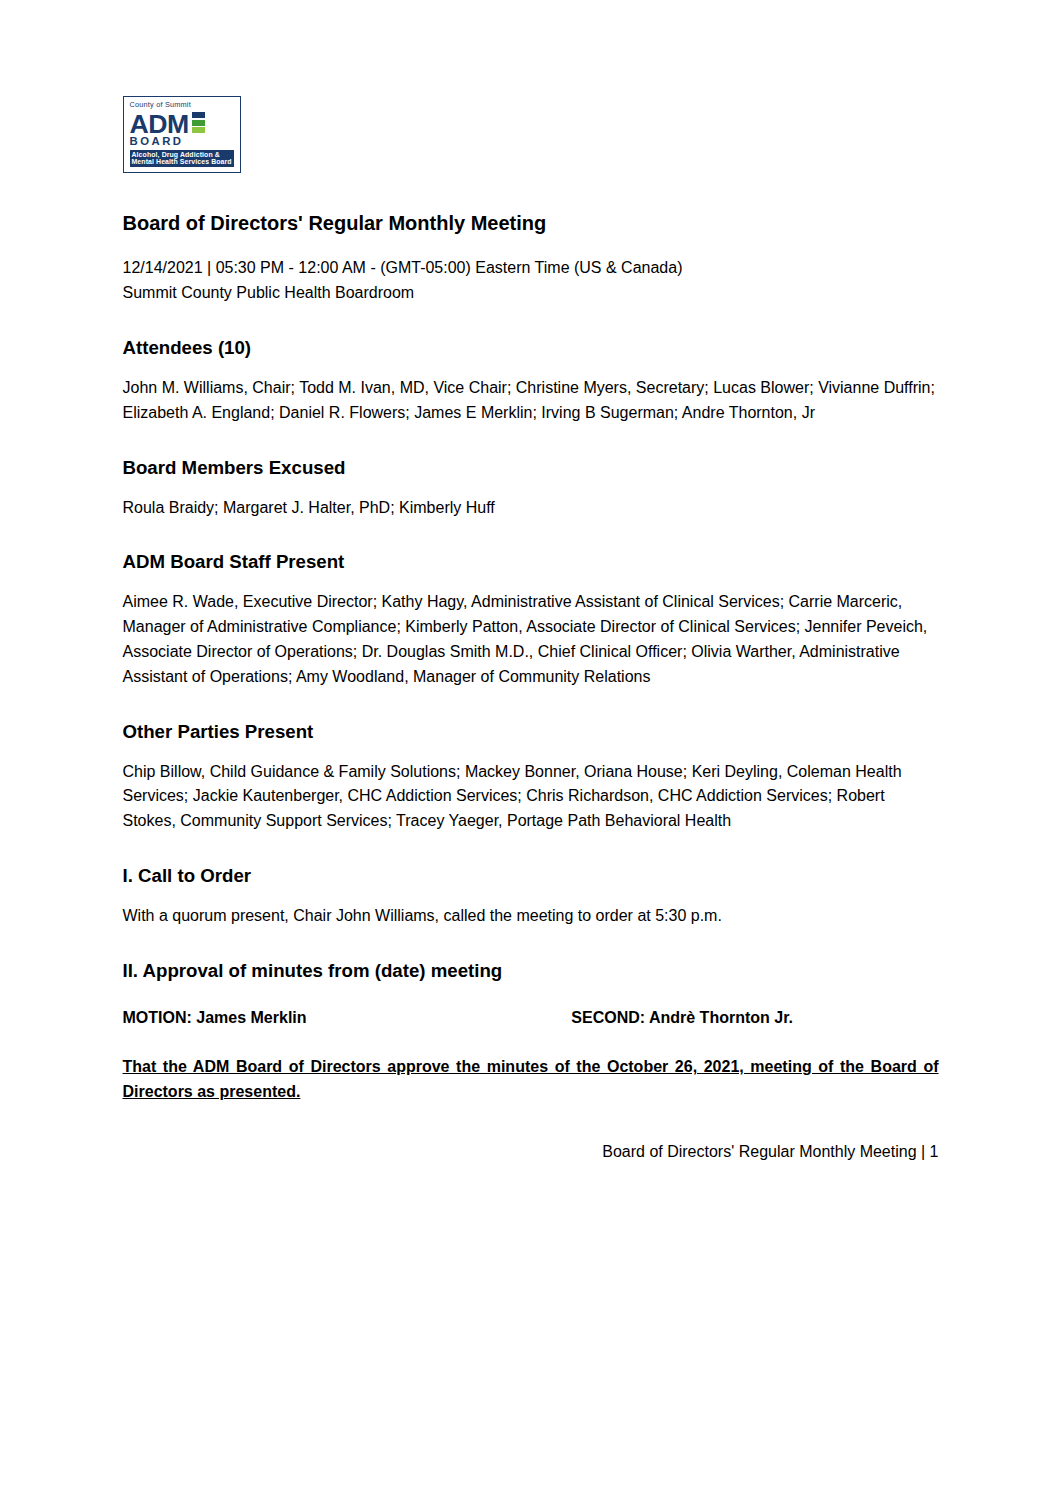County of Summit ADM BOARD Alcohol, Drug Addiction &
Mental Health Services Board
Board of Directors' Regular Monthly Meeting
12/14/2021 | 05:30 PM - 12:00 AM - (GMT-05:00) Eastern Time (US & Canada)
Summit County Public Health Boardroom
Attendees (10)
John M. Williams, Chair; Todd M. Ivan, MD, Vice Chair; Christine Myers, Secretary; Lucas Blower; Vivianne Duffrin; Elizabeth A. England; Daniel R. Flowers; James E Merklin; Irving B Sugerman; Andre Thornton, Jr
Board Members Excused
Roula Braidy; Margaret J. Halter, PhD; Kimberly Huff
ADM Board Staff Present
Aimee R. Wade, Executive Director; Kathy Hagy, Administrative Assistant of Clinical Services; Carrie Marceric, Manager of Administrative Compliance; Kimberly Patton, Associate Director of Clinical Services; Jennifer Peveich, Associate Director of Operations; Dr. Douglas Smith M.D., Chief Clinical Officer; Olivia Warther, Administrative Assistant of Operations; Amy Woodland, Manager of Community Relations
Other Parties Present
Chip Billow, Child Guidance & Family Solutions; Mackey Bonner, Oriana House; Keri Deyling, Coleman Health Services; Jackie Kautenberger, CHC Addiction Services; Chris Richardson, CHC Addiction Services; Robert Stokes, Community Support Services; Tracey Yaeger, Portage Path Behavioral Health
I. Call to Order
With a quorum present, Chair John Williams, called the meeting to order at 5:30 p.m.
II. Approval of minutes from (date) meeting
MOTION: James Merklin SECOND: Andrè Thornton Jr.
That the ADM Board of Directors approve the minutes of the October 26, 2021, meeting of the Board of Directors as presented.
Board of Directors' Regular Monthly Meeting | 1